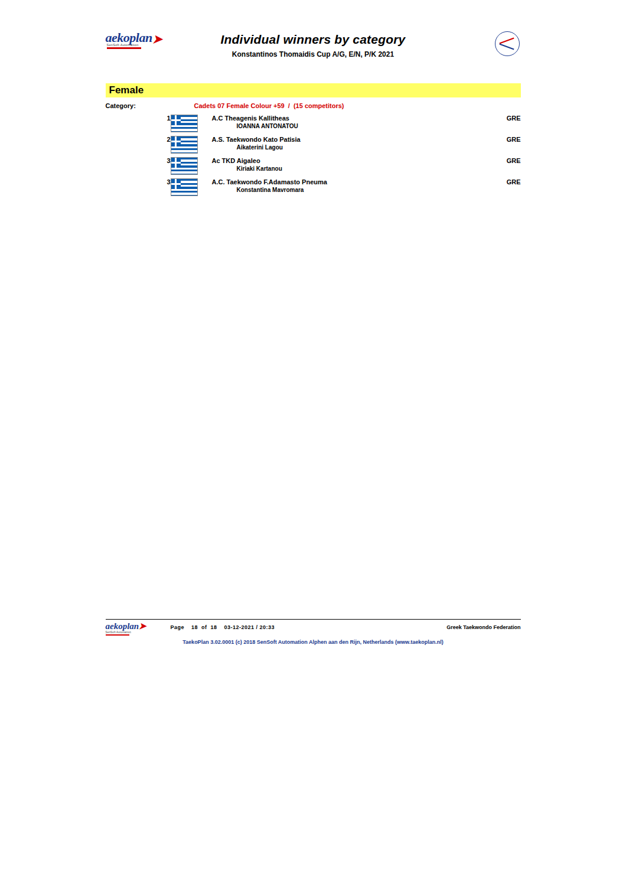aekoplan➤
SenSoft Automation
Individual winners by category
Konstantinos Thomaidis Cup A/G, E/N, P/K 2021
Female
Category: Cadets 07 Female Colour +59 / (15 competitors)
| 1 | | A.C Theagenis Kallitheas IOANNA ANTONATOU | GRE |
| 2 | | A.S. Taekwondo Kato Patisia Aikaterini Lagou | GRE |
| 3 | | Ac TKD Aigaleo Kiriaki Kartanou | GRE |
| 3 | | A.C. Taekwondo F.Adamasto Pneuma Konstantina Mavromara | GRE |
aekoplan➤
SenSoft Automation
Page 18 of 18 03-12-2021 / 20:33
Greek Taekwondo Federation
TaekoPlan 3.02.0001 (c) 2018 SenSoft Automation Alphen aan den Rijn, Netherlands (www.taekoplan.nl)